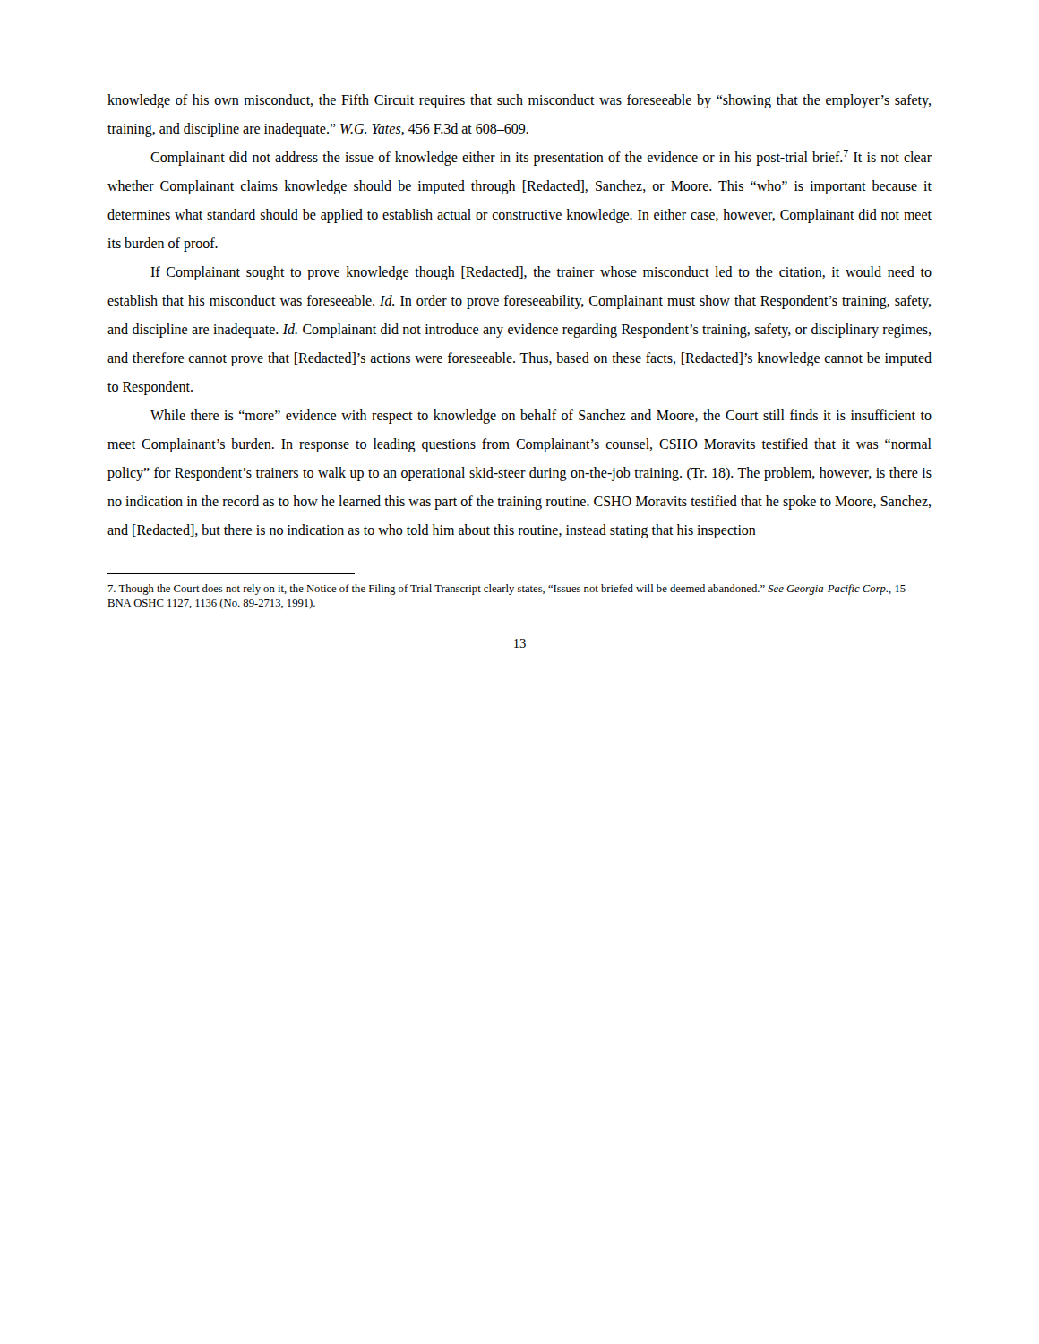knowledge of his own misconduct, the Fifth Circuit requires that such misconduct was foreseeable by “showing that the employer’s safety, training, and discipline are inadequate.” W.G. Yates, 456 F.3d at 608–609.
Complainant did not address the issue of knowledge either in its presentation of the evidence or in his post-trial brief.7 It is not clear whether Complainant claims knowledge should be imputed through [Redacted], Sanchez, or Moore. This “who” is important because it determines what standard should be applied to establish actual or constructive knowledge. In either case, however, Complainant did not meet its burden of proof.
If Complainant sought to prove knowledge though [Redacted], the trainer whose misconduct led to the citation, it would need to establish that his misconduct was foreseeable. Id. In order to prove foreseeability, Complainant must show that Respondent’s training, safety, and discipline are inadequate. Id. Complainant did not introduce any evidence regarding Respondent’s training, safety, or disciplinary regimes, and therefore cannot prove that [Redacted]’s actions were foreseeable. Thus, based on these facts, [Redacted]’s knowledge cannot be imputed to Respondent.
While there is “more” evidence with respect to knowledge on behalf of Sanchez and Moore, the Court still finds it is insufficient to meet Complainant’s burden. In response to leading questions from Complainant’s counsel, CSHO Moravits testified that it was “normal policy” for Respondent’s trainers to walk up to an operational skid-steer during on-the-job training. (Tr. 18). The problem, however, is there is no indication in the record as to how he learned this was part of the training routine. CSHO Moravits testified that he spoke to Moore, Sanchez, and [Redacted], but there is no indication as to who told him about this routine, instead stating that his inspection
7. Though the Court does not rely on it, the Notice of the Filing of Trial Transcript clearly states, “Issues not briefed will be deemed abandoned.” See Georgia-Pacific Corp., 15 BNA OSHC 1127, 1136 (No. 89-2713, 1991).
13